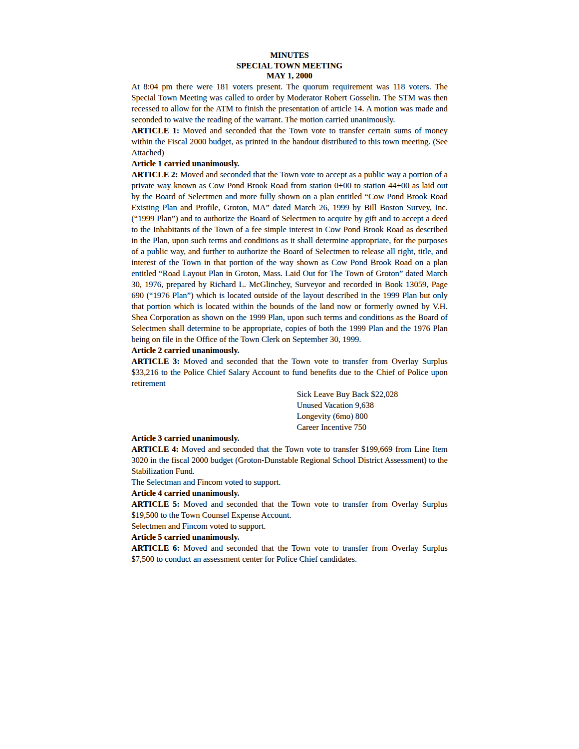MINUTES SPECIAL TOWN MEETING MAY 1, 2000
At 8:04 pm there were 181 voters present. The quorum requirement was 118 voters. The Special Town Meeting was called to order by Moderator Robert Gosselin. The STM was then recessed to allow for the ATM to finish the presentation of article 14. A motion was made and seconded to waive the reading of the warrant. The motion carried unanimously.
ARTICLE 1: Moved and seconded that the Town vote to transfer certain sums of money within the Fiscal 2000 budget, as printed in the handout distributed to this town meeting. (See Attached)
Article 1 carried unanimously.
ARTICLE 2: Moved and seconded that the Town vote to accept as a public way a portion of a private way known as Cow Pond Brook Road from station 0+00 to station 44+00 as laid out by the Board of Selectmen and more fully shown on a plan entitled “Cow Pond Brook Road Existing Plan and Profile, Groton, MA” dated March 26, 1999 by Bill Boston Survey, Inc. (“1999 Plan”) and to authorize the Board of Selectmen to acquire by gift and to accept a deed to the Inhabitants of the Town of a fee simple interest in Cow Pond Brook Road as described in the Plan, upon such terms and conditions as it shall determine appropriate, for the purposes of a public way, and further to authorize the Board of Selectmen to release all right, title, and interest of the Town in that portion of the way shown as Cow Pond Brook Road on a plan entitled “Road Layout Plan in Groton, Mass. Laid Out for The Town of Groton” dated March 30, 1976, prepared by Richard L. McGlinchey, Surveyor and recorded in Book 13059, Page 690 (“1976 Plan”) which is located outside of the layout described in the 1999 Plan but only that portion which is located within the bounds of the land now or formerly owned by V.H. Shea Corporation as shown on the 1999 Plan, upon such terms and conditions as the Board of Selectmen shall determine to be appropriate, copies of both the 1999 Plan and the 1976 Plan being on file in the Office of the Town Clerk on September 30, 1999.
Article 2 carried unanimously.
ARTICLE 3: Moved and seconded that the Town vote to transfer from Overlay Surplus $33,216 to the Police Chief Salary Account to fund benefits due to the Chief of Police upon retirement
Sick Leave Buy Back $22,028 Unused Vacation 9,638 Longevity (6mo) 800 Career Incentive 750
Article 3 carried unanimously.
ARTICLE 4: Moved and seconded that the Town vote to transfer $199,669 from Line Item 3020 in the fiscal 2000 budget (Groton-Dunstable Regional School District Assessment) to the Stabilization Fund.
The Selectman and Fincom voted to support.
Article 4 carried unanimously.
ARTICLE 5: Moved and seconded that the Town vote to transfer from Overlay Surplus $19,500 to the Town Counsel Expense Account.
Selectmen and Fincom voted to support.
Article 5 carried unanimously.
ARTICLE 6: Moved and seconded that the Town vote to transfer from Overlay Surplus $7,500 to conduct an assessment center for Police Chief candidates.